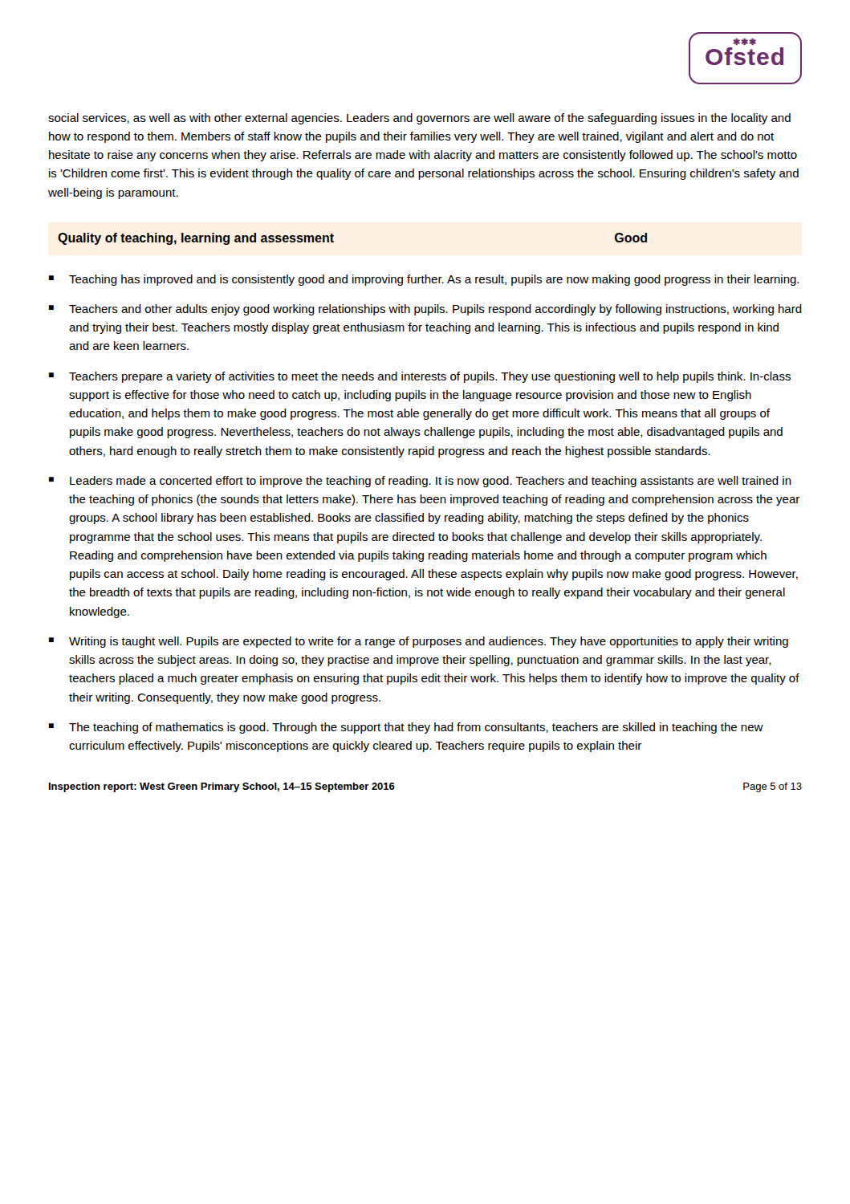✱✱✱ Ofsted
social services, as well as with other external agencies. Leaders and governors are well aware of the safeguarding issues in the locality and how to respond to them. Members of staff know the pupils and their families very well. They are well trained, vigilant and alert and do not hesitate to raise any concerns when they arise. Referrals are made with alacrity and matters are consistently followed up. The school's motto is 'Children come first'. This is evident through the quality of care and personal relationships across the school. Ensuring children's safety and well-being is paramount.
Quality of teaching, learning and assessment Good
Teaching has improved and is consistently good and improving further. As a result, pupils are now making good progress in their learning.
Teachers and other adults enjoy good working relationships with pupils. Pupils respond accordingly by following instructions, working hard and trying their best. Teachers mostly display great enthusiasm for teaching and learning. This is infectious and pupils respond in kind and are keen learners.
Teachers prepare a variety of activities to meet the needs and interests of pupils. They use questioning well to help pupils think. In-class support is effective for those who need to catch up, including pupils in the language resource provision and those new to English education, and helps them to make good progress. The most able generally do get more difficult work. This means that all groups of pupils make good progress. Nevertheless, teachers do not always challenge pupils, including the most able, disadvantaged pupils and others, hard enough to really stretch them to make consistently rapid progress and reach the highest possible standards.
Leaders made a concerted effort to improve the teaching of reading. It is now good. Teachers and teaching assistants are well trained in the teaching of phonics (the sounds that letters make). There has been improved teaching of reading and comprehension across the year groups. A school library has been established. Books are classified by reading ability, matching the steps defined by the phonics programme that the school uses. This means that pupils are directed to books that challenge and develop their skills appropriately. Reading and comprehension have been extended via pupils taking reading materials home and through a computer program which pupils can access at school. Daily home reading is encouraged. All these aspects explain why pupils now make good progress. However, the breadth of texts that pupils are reading, including non-fiction, is not wide enough to really expand their vocabulary and their general knowledge.
Writing is taught well. Pupils are expected to write for a range of purposes and audiences. They have opportunities to apply their writing skills across the subject areas. In doing so, they practise and improve their spelling, punctuation and grammar skills. In the last year, teachers placed a much greater emphasis on ensuring that pupils edit their work. This helps them to identify how to improve the quality of their writing. Consequently, they now make good progress.
The teaching of mathematics is good. Through the support that they had from consultants, teachers are skilled in teaching the new curriculum effectively. Pupils' misconceptions are quickly cleared up. Teachers require pupils to explain their
Inspection report: West Green Primary School, 14–15 September 2016 Page 5 of 13